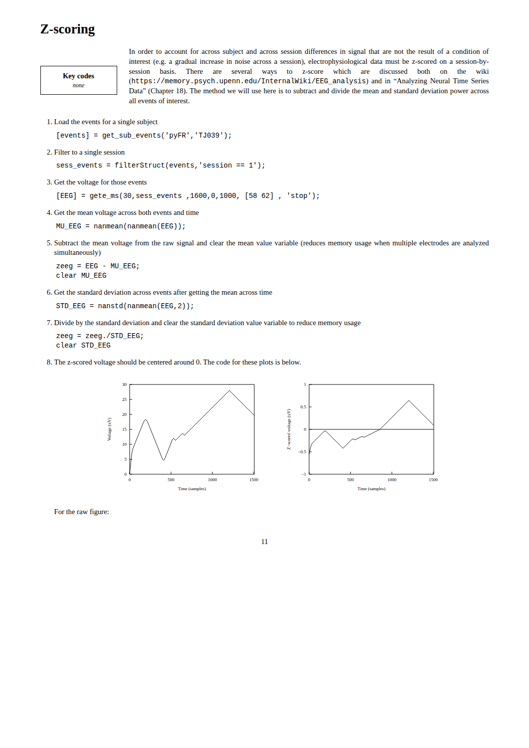Z-scoring
Key codes
none
In order to account for across subject and across session differences in signal that are not the result of a condition of interest (e.g. a gradual increase in noise across a session), electrophysiological data must be z-scored on a session-by-session basis. There are several ways to z-score which are discussed both on the wiki (https://memory.psych.upenn.edu/InternalWiki/EEG_analysis) and in “Analyzing Neural Time Series Data” (Chapter 18). The method we will use here is to subtract and divide the mean and standard deviation power across all events of interest.
Load the events for a single subject
[events] = get_sub_events('pyFR','TJ039');
Filter to a single session
sess_events = filterStruct(events,'session == 1');
Get the voltage for those events
[EEG] = gete_ms(30,sess_events ,1600,0,1000, [58 62] , 'stop');
Get the mean voltage across both events and time
MU_EEG = nanmean(nanmean(EEG));
Subtract the mean voltage from the raw signal and clear the mean value variable (reduces memory usage when multiple electrodes are analyzed simultaneously)
zeeg = EEG - MU_EEG; clear MU_EEG
Get the standard deviation across events after getting the mean across time
STD_EEG = nanstd(nanmean(EEG,2));
Divide by the standard deviation and clear the standard deviation value variable to reduce memory usage
zeeg = zeeg./STD_EEG; clear STD_EEG
The z-scored voltage should be centered around 0. The code for these plots is below.
0 5 10 15 20 25 30 0 500 1000 1500 Time (samples) Voltage (uV)
−1 −0.5 0 0.5 1 0 500 1000 1500 Time (samples) Z−scored voltage (uV)
For the raw figure:
11